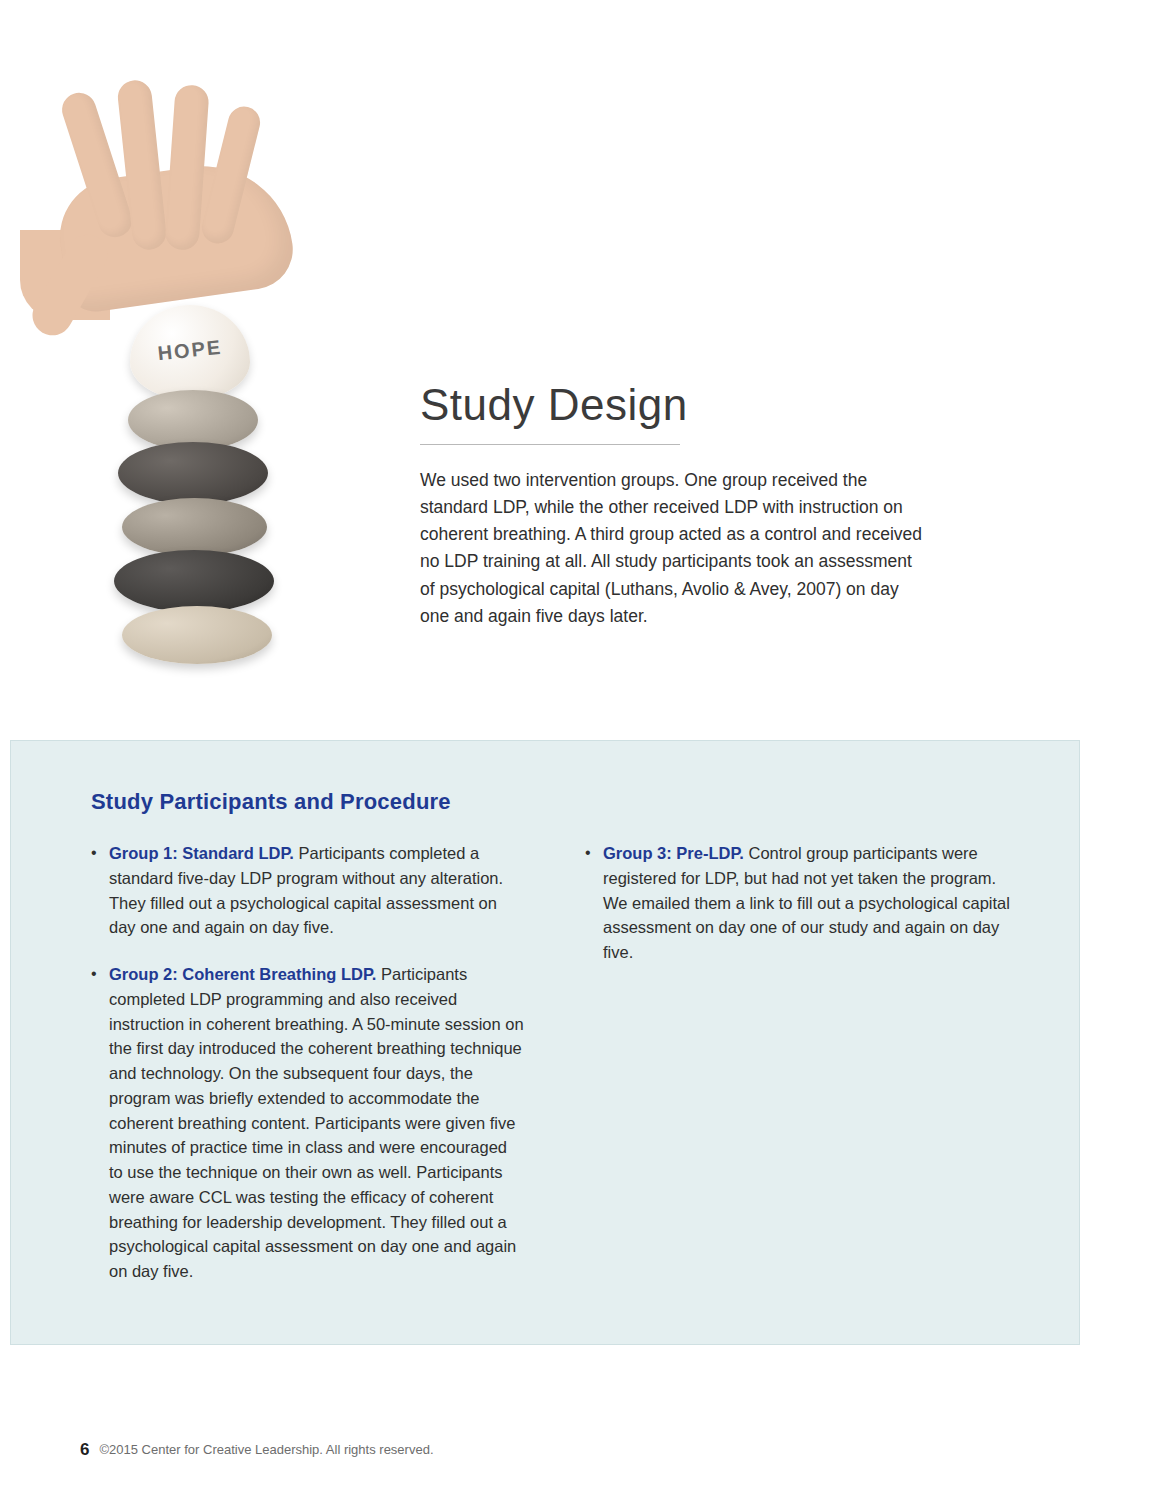HOPE
Study Design
We used two intervention groups. One group received the standard LDP, while the other received LDP with instruction on coherent breathing. A third group acted as a control and received no LDP training at all. All study participants took an assessment of psychological capital (Luthans, Avolio & Avey, 2007) on day one and again five days later.
Study Participants and Procedure
Group 1: Standard LDP. Participants completed a standard five-day LDP program without any alteration. They filled out a psychological capital assessment on day one and again on day five.
Group 2: Coherent Breathing LDP. Participants completed LDP programming and also received instruction in coherent breathing. A 50-minute session on the first day introduced the coherent breathing technique and technology. On the subsequent four days, the program was briefly extended to accommodate the coherent breathing content. Participants were given five minutes of practice time in class and were encouraged to use the technique on their own as well. Participants were aware CCL was testing the efficacy of coherent breathing for leadership development. They filled out a psychological capital assessment on day one and again on day five.
Group 3: Pre-LDP. Control group participants were registered for LDP, but had not yet taken the program. We emailed them a link to fill out a psychological capital assessment on day one of our study and again on day five.
6©2015 Center for Creative Leadership. All rights reserved.